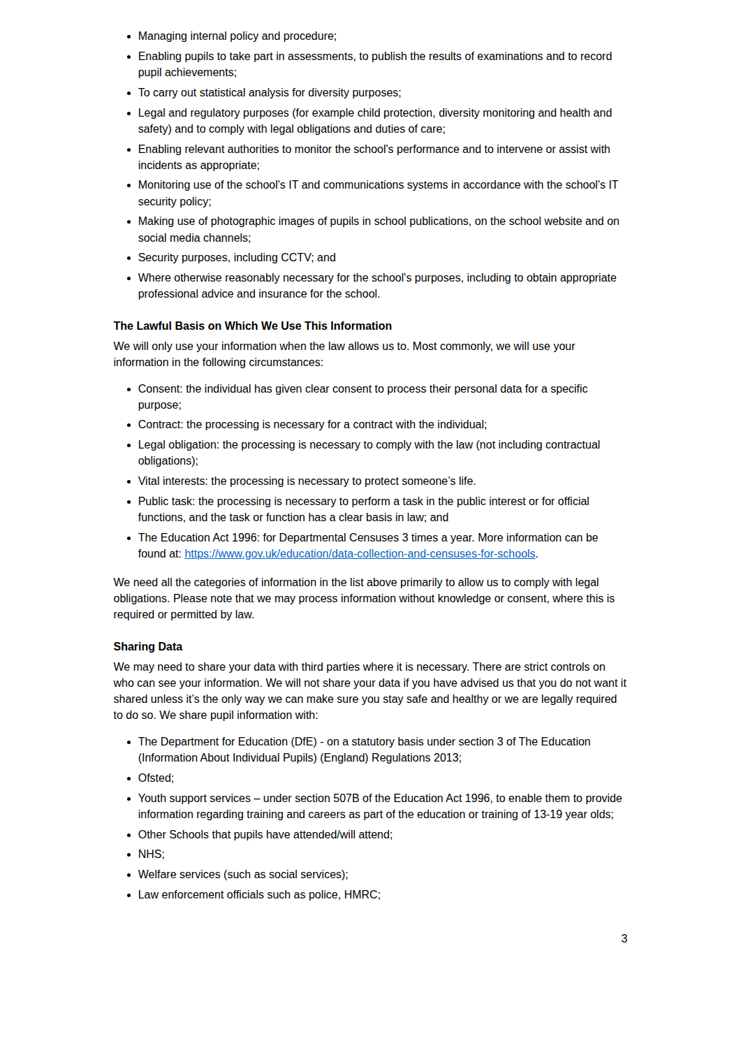Managing internal policy and procedure;
Enabling pupils to take part in assessments, to publish the results of examinations and to record pupil achievements;
To carry out statistical analysis for diversity purposes;
Legal and regulatory purposes (for example child protection, diversity monitoring and health and safety) and to comply with legal obligations and duties of care;
Enabling relevant authorities to monitor the school's performance and to intervene or assist with incidents as appropriate;
Monitoring use of the school's IT and communications systems in accordance with the school's IT security policy;
Making use of photographic images of pupils in school publications, on the school website and on social media channels;
Security purposes, including CCTV; and
Where otherwise reasonably necessary for the school's purposes, including to obtain appropriate professional advice and insurance for the school.
The Lawful Basis on Which We Use This Information
We will only use your information when the law allows us to. Most commonly, we will use your information in the following circumstances:
Consent: the individual has given clear consent to process their personal data for a specific purpose;
Contract: the processing is necessary for a contract with the individual;
Legal obligation: the processing is necessary to comply with the law (not including contractual obligations);
Vital interests: the processing is necessary to protect someone’s life.
Public task: the processing is necessary to perform a task in the public interest or for official functions, and the task or function has a clear basis in law; and
The Education Act 1996: for Departmental Censuses 3 times a year. More information can be found at: https://www.gov.uk/education/data-collection-and-censuses-for-schools.
We need all the categories of information in the list above primarily to allow us to comply with legal obligations. Please note that we may process information without knowledge or consent, where this is required or permitted by law.
Sharing Data
We may need to share your data with third parties where it is necessary. There are strict controls on who can see your information. We will not share your data if you have advised us that you do not want it shared unless it’s the only way we can make sure you stay safe and healthy or we are legally required to do so. We share pupil information with:
The Department for Education (DfE) - on a statutory basis under section 3 of The Education (Information About Individual Pupils) (England) Regulations 2013;
Ofsted;
Youth support services – under section 507B of the Education Act 1996, to enable them to provide information regarding training and careers as part of the education or training of 13-19 year olds;
Other Schools that pupils have attended/will attend;
NHS;
Welfare services (such as social services);
Law enforcement officials such as police, HMRC;
3